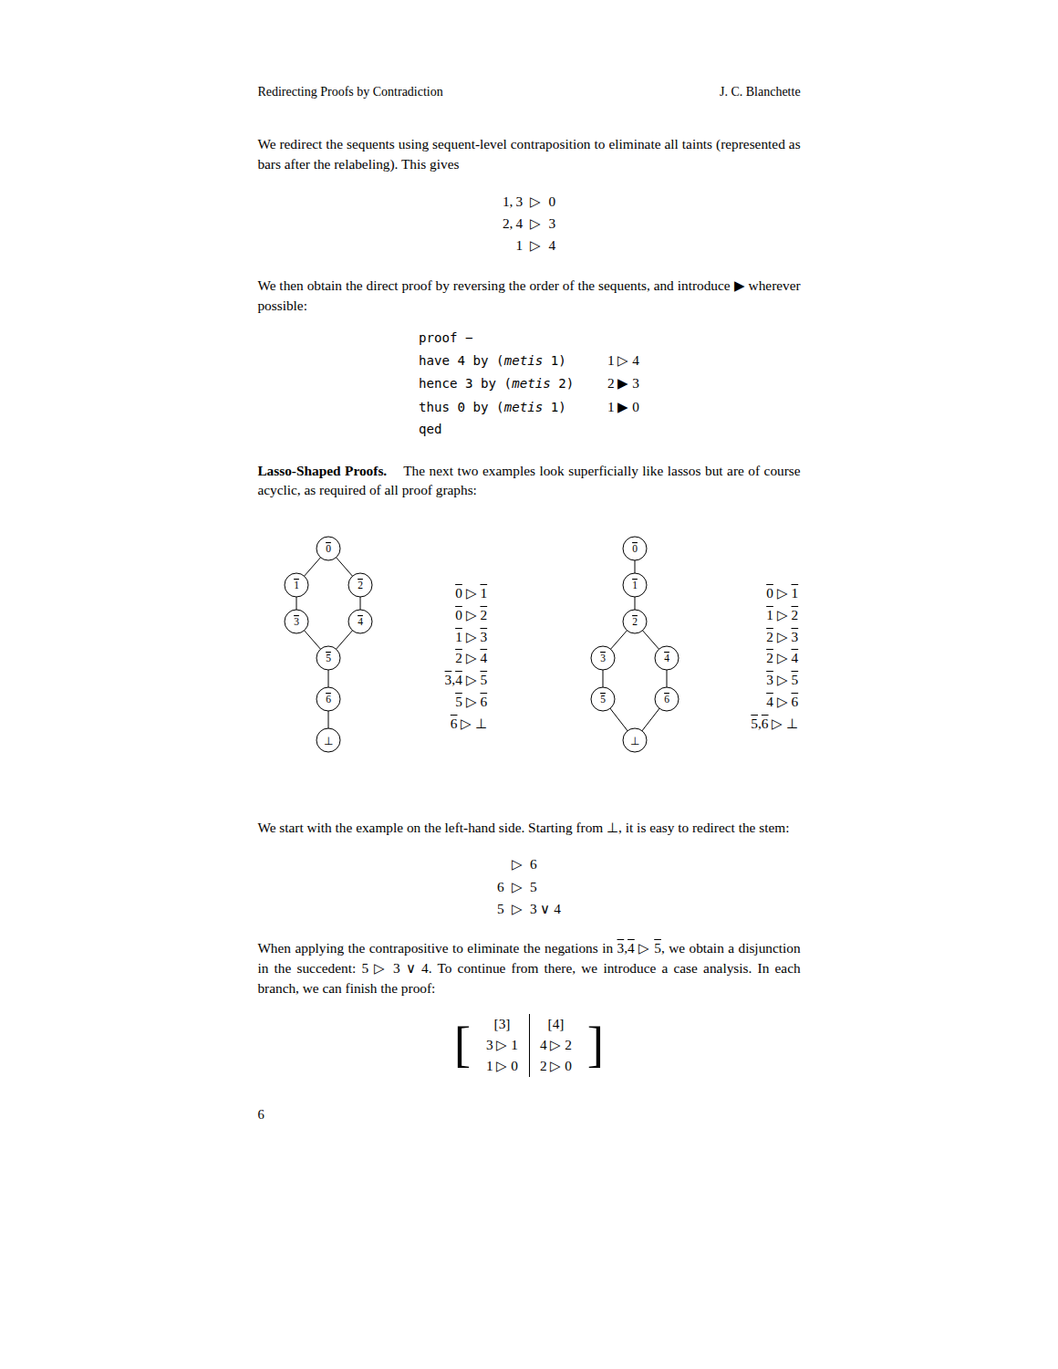Redirecting Proofs by Contradiction
J. C. Blanchette
We redirect the sequents using sequent-level contraposition to eliminate all taints (represented as bars after the relabeling). This gives
| 1, 3 | ▷ | 0 |
| 2, 4 | ▷ | 3 |
| 1 | ▷ | 4 |
We then obtain the direct proof by reversing the order of the sequents, and introduce ▶ wherever possible:
| proof − | |
| have 4 by ( metis 1) | 1 ▷ 4 |
| hence 3 by ( metis 2) | 2 ▶ 3 |
| thus 0 by ( metis 1) | 1 ▶ 0 |
| qed | |
Lasso-Shaped Proofs. The next two examples look superficially like lassos but are of course acyclic, as required of all proof graphs:
0 1 2 3 4 5 6 ⊥
0 ▷ 1
0 ▷ 2
1 ▷ 3
2 ▷ 4
3,4 ▷ 5
5 ▷ 6
6 ▷ ⊥
0 1 2 3 4 5 6 ⊥
0 ▷ 1
1 ▷ 2
2 ▷ 3
2 ▷ 4
3 ▷ 5
4 ▷ 6
5,6 ▷ ⊥
We start with the example on the left-hand side. Starting from ⊥, it is easy to redirect the stem:
| | ▷ | 6 |
| 6 | ▷ | 5 |
| 5 | ▷ | 3 ∨ 4 |
When applying the contrapositive to eliminate the negations in 3,4 ▷ 5, we obtain a disjunction in the succedent: 5 ▷ 3 ∨ 4. To continue from there, we introduce a case analysis. In each branch, we can finish the proof:
[
[3]
3 ▷ 1
1 ▷ 0
[4]
4 ▷ 2
2 ▷ 0
]
6